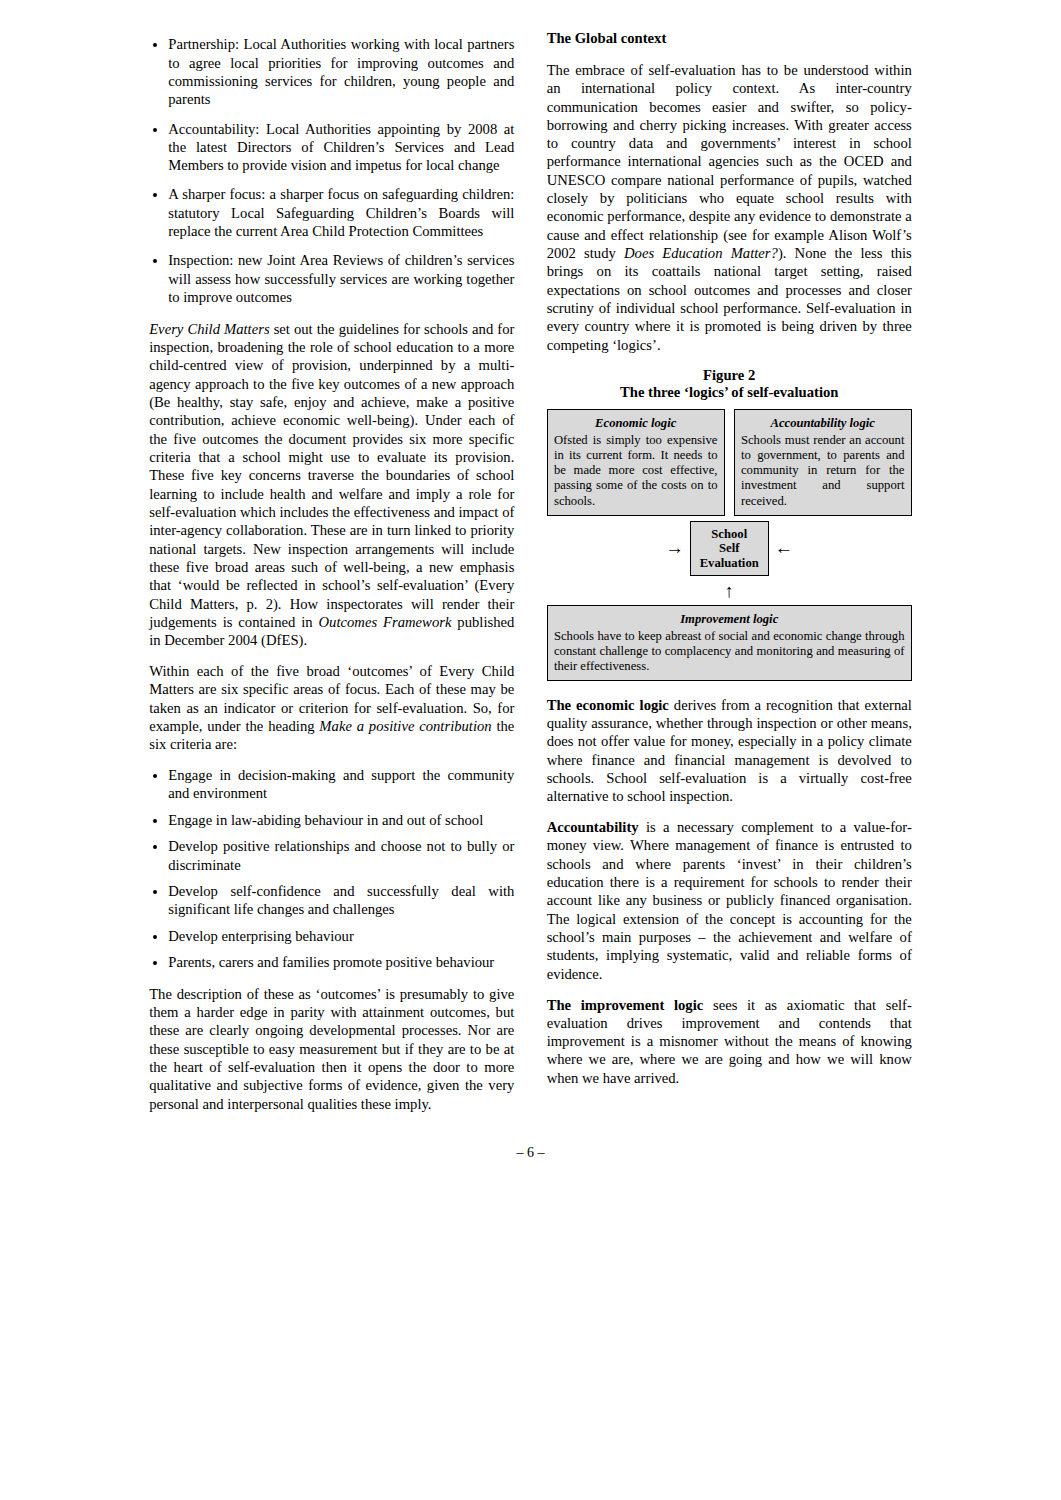Partnership: Local Authorities working with local partners to agree local priorities for improving outcomes and commissioning services for children, young people and parents
Accountability: Local Authorities appointing by 2008 at the latest Directors of Children’s Services and Lead Members to provide vision and impetus for local change
A sharper focus: a sharper focus on safeguarding children: statutory Local Safeguarding Children’s Boards will replace the current Area Child Protection Committees
Inspection: new Joint Area Reviews of children’s services will assess how successfully services are working together to improve outcomes
Every Child Matters set out the guidelines for schools and for inspection, broadening the role of school education to a more child-centred view of provision, underpinned by a multi-agency approach to the five key outcomes of a new approach (Be healthy, stay safe, enjoy and achieve, make a positive contribution, achieve economic well-being). Under each of the five outcomes the document provides six more specific criteria that a school might use to evaluate its provision. These five key concerns traverse the boundaries of school learning to include health and welfare and imply a role for self-evaluation which includes the effectiveness and impact of inter-agency collaboration. These are in turn linked to priority national targets. New inspection arrangements will include these five broad areas such of well-being, a new emphasis that ‘would be reflected in school’s self-evaluation’ (Every Child Matters, p. 2). How inspectorates will render their judgements is contained in Outcomes Framework published in December 2004 (DfES).
Within each of the five broad ‘outcomes’ of Every Child Matters are six specific areas of focus. Each of these may be taken as an indicator or criterion for self-evaluation. So, for example, under the heading Make a positive contribution the six criteria are:
Engage in decision-making and support the community and environment
Engage in law-abiding behaviour in and out of school
Develop positive relationships and choose not to bully or discriminate
Develop self-confidence and successfully deal with significant life changes and challenges
Develop enterprising behaviour
Parents, carers and families promote positive behaviour
The description of these as ‘outcomes’ is presumably to give them a harder edge in parity with attainment outcomes, but these are clearly ongoing developmental processes. Nor are these susceptible to easy measurement but if they are to be at the heart of self-evaluation then it opens the door to more qualitative and subjective forms of evidence, given the very personal and interpersonal qualities these imply.
The Global context
The embrace of self-evaluation has to be understood within an international policy context. As inter-country communication becomes easier and swifter, so policy-borrowing and cherry picking increases. With greater access to country data and governments’ interest in school performance international agencies such as the OCED and UNESCO compare national performance of pupils, watched closely by politicians who equate school results with economic performance, despite any evidence to demonstrate a cause and effect relationship (see for example Alison Wolf’s 2002 study Does Education Matter?). None the less this brings on its coattails national target setting, raised expectations on school outcomes and processes and closer scrutiny of individual school performance. Self-evaluation in every country where it is promoted is being driven by three competing ‘logics’.
Figure 2
The three ‘logics’ of self-evaluation
Economic logic Ofsted is simply too expensive in its current form. It needs to be made more cost effective, passing some of the costs on to schools.
Accountability logic Schools must render an account to government, to parents and community in return for the investment and support received.
→
School
Self
Evaluation
←
↑
Improvement logic Schools have to keep abreast of social and economic change through constant challenge to complacency and monitoring and measuring of their effectiveness.
The economic logic derives from a recognition that external quality assurance, whether through inspection or other means, does not offer value for money, especially in a policy climate where finance and financial management is devolved to schools. School self-evaluation is a virtually cost-free alternative to school inspection.
Accountability is a necessary complement to a value-for-money view. Where management of finance is entrusted to schools and where parents ‘invest’ in their children’s education there is a requirement for schools to render their account like any business or publicly financed organisation. The logical extension of the concept is accounting for the school’s main purposes – the achievement and welfare of students, implying systematic, valid and reliable forms of evidence.
The improvement logic sees it as axiomatic that self-evaluation drives improvement and contends that improvement is a misnomer without the means of knowing where we are, where we are going and how we will know when we have arrived.
– 6 –